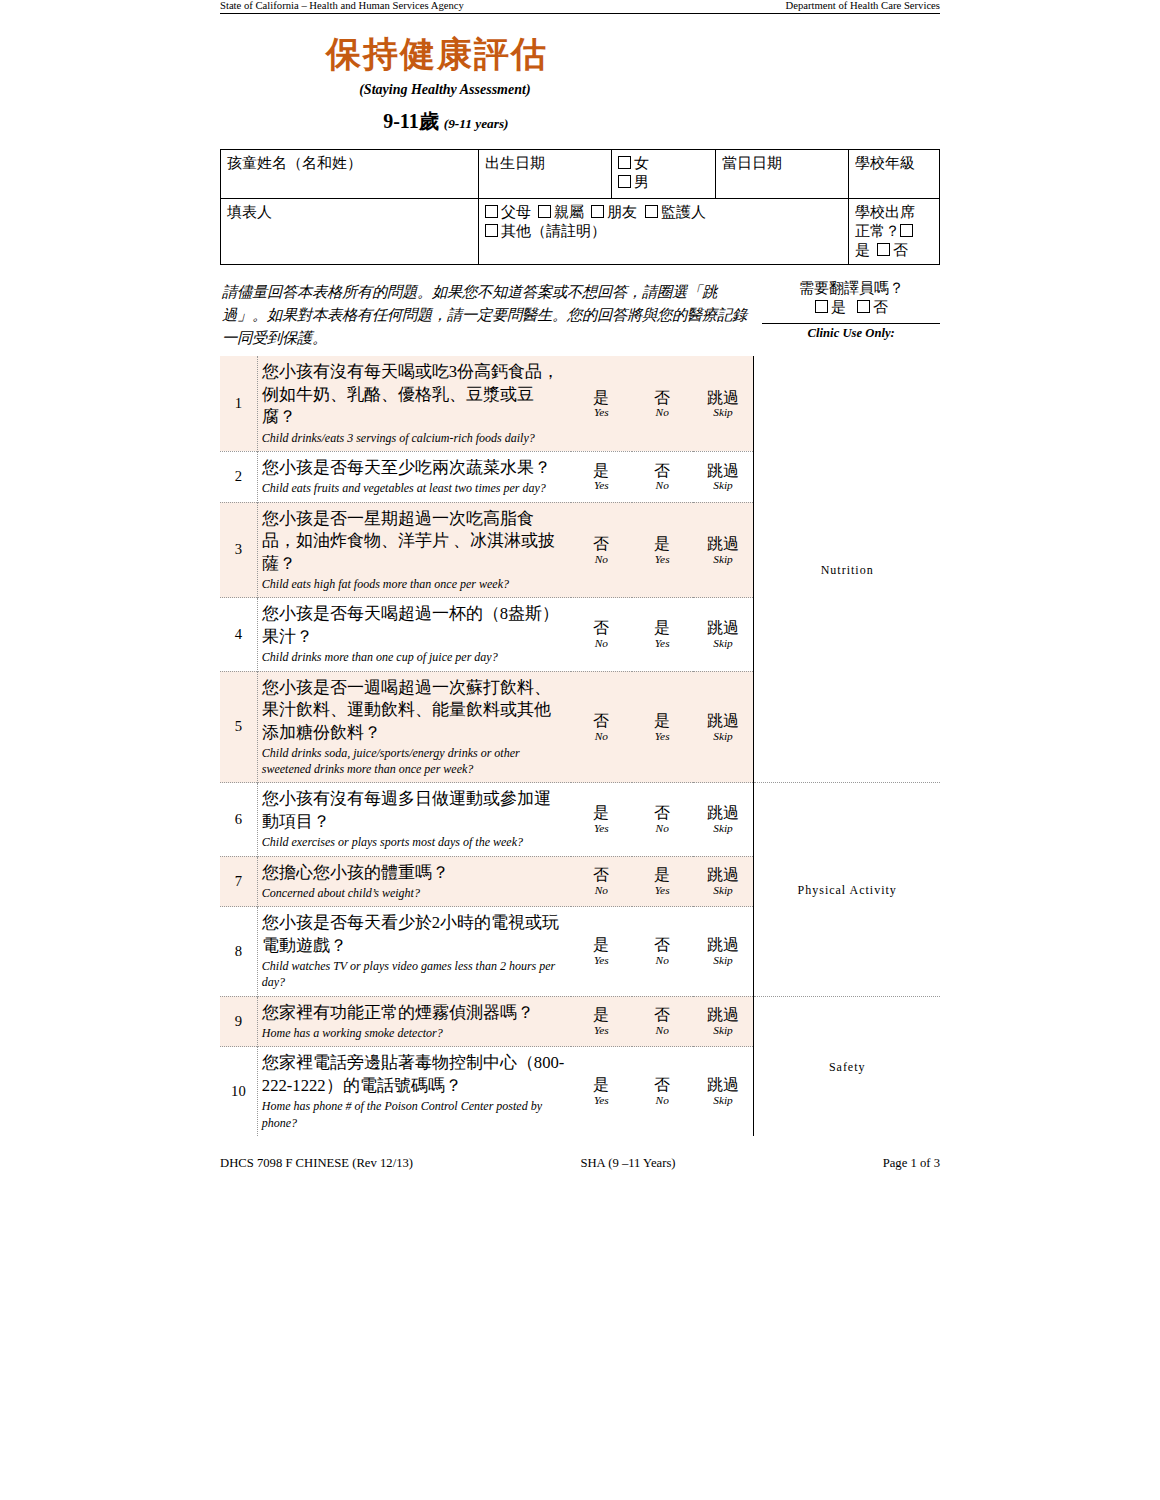State of California – Health and Human Services Agency
Department of Health Care Services
保持健康評估
(Staying Healthy Assessment)
9-11歲 (9-11 years)
| 孩童姓名（名和姓） | 出生日期 | 女 男 | 當日日期 | 學校年級 |
| 填表人 | 父母 親屬 朋友 監護人 其他（請註明） | 學校出席 正常？ 是 否 |
請儘量回答本表格所有的問題。如果您不知道答案或不想回答，請圈選「跳過」。如果對本表格有任何問題，請一定要問醫生。您的回答將與您的醫療記錄一同受到保護。
需要翻譯員嗎？
是 否
Clinic Use Only:
| 1 | 您小孩有沒有每天喝或吃3份高鈣食品，例如牛奶、乳酪、優格乳、豆漿或豆腐？ Child drinks/eats 3 servings of calcium-rich foods daily? | 是 Yes | 否 No | 跳過 Skip | Nutrition |
| 2 | 您小孩是否每天至少吃兩次蔬菜水果？ Child eats fruits and vegetables at least two times per day? | 是 Yes | 否 No | 跳過 Skip |
| 3 | 您小孩是否一星期超過一次吃高脂食品，如油炸食物、洋芋片 、冰淇淋或披薩？ Child eats high fat foods more than once per week? | 否 No | 是 Yes | 跳過 Skip |
| 4 | 您小孩是否每天喝超過一杯的（8盎斯）果汁？ Child drinks more than one cup of juice per day? | 否 No | 是 Yes | 跳過 Skip |
| 5 | 您小孩是否一週喝超過一次蘇打飲料、果汁飲料、運動飲料、能量飲料或其他添加糖份飲料？ Child drinks soda, juice/sports/energy drinks or other sweetened drinks more than once per week? | 否 No | 是 Yes | 跳過 Skip |
| 6 | 您小孩有沒有每週多日做運動或參加運動項目？ Child exercises or plays sports most days of the week? | 是 Yes | 否 No | 跳過 Skip | Physical Activity |
| 7 | 您擔心您小孩的體重嗎？ Concerned about child’s weight? | 否 No | 是 Yes | 跳過 Skip |
| 8 | 您小孩是否每天看少於2小時的電視或玩電動遊戲？ Child watches TV or plays video games less than 2 hours per day? | 是 Yes | 否 No | 跳過 Skip |
| 9 | 您家裡有功能正常的煙霧偵測器嗎？ Home has a working smoke detector? | 是 Yes | 否 No | 跳過 Skip | Safety |
| 10 | 您家裡電話旁邊貼著毒物控制中心（800-222-1222）的電話號碼嗎？ Home has phone # of the Poison Control Center posted by phone? | 是 Yes | 否 No | 跳過 Skip |
DHCS 7098 F CHINESE (Rev 12/13)
SHA (9 –11 Years)
Page 1 of 3